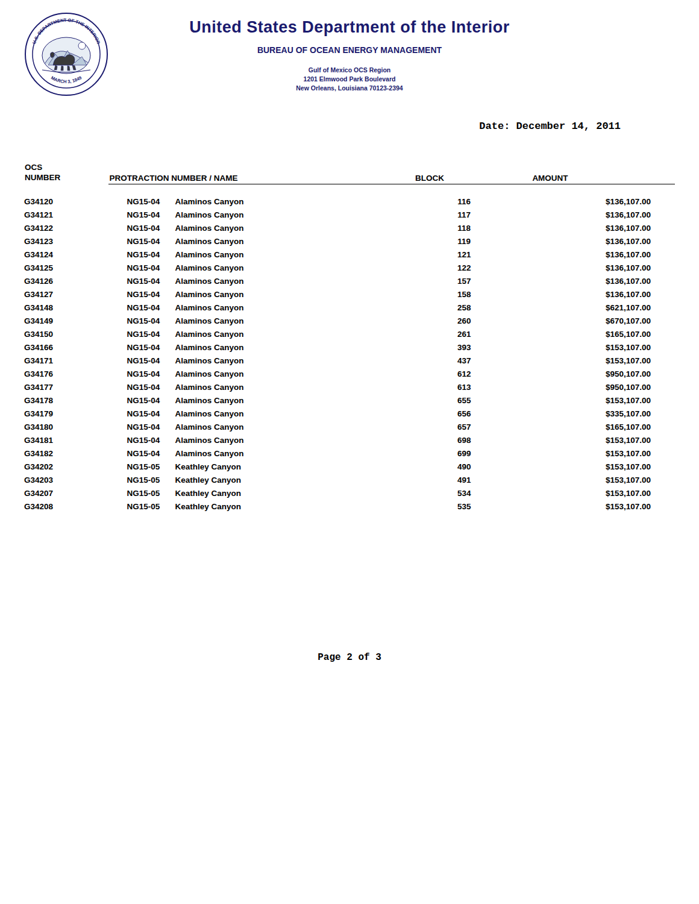U.S. DEPARTMENT OF THE INTERIOR MARCH 3, 1849
United States Department of the Interior
BUREAU OF OCEAN ENERGY MANAGEMENT
Gulf of Mexico OCS Region
1201 Elmwood Park Boulevard
New Orleans, Louisiana 70123-2394
Date: December 14, 2011
| OCS NUMBER | PROTRACTION NUMBER / NAME | BLOCK | AMOUNT |
| --- | --- | --- | --- |
| G34120 | NG15-04 Alaminos Canyon | 116 | $136,107.00 |
| G34121 | NG15-04 Alaminos Canyon | 117 | $136,107.00 |
| G34122 | NG15-04 Alaminos Canyon | 118 | $136,107.00 |
| G34123 | NG15-04 Alaminos Canyon | 119 | $136,107.00 |
| G34124 | NG15-04 Alaminos Canyon | 121 | $136,107.00 |
| G34125 | NG15-04 Alaminos Canyon | 122 | $136,107.00 |
| G34126 | NG15-04 Alaminos Canyon | 157 | $136,107.00 |
| G34127 | NG15-04 Alaminos Canyon | 158 | $136,107.00 |
| G34148 | NG15-04 Alaminos Canyon | 258 | $621,107.00 |
| G34149 | NG15-04 Alaminos Canyon | 260 | $670,107.00 |
| G34150 | NG15-04 Alaminos Canyon | 261 | $165,107.00 |
| G34166 | NG15-04 Alaminos Canyon | 393 | $153,107.00 |
| G34171 | NG15-04 Alaminos Canyon | 437 | $153,107.00 |
| G34176 | NG15-04 Alaminos Canyon | 612 | $950,107.00 |
| G34177 | NG15-04 Alaminos Canyon | 613 | $950,107.00 |
| G34178 | NG15-04 Alaminos Canyon | 655 | $153,107.00 |
| G34179 | NG15-04 Alaminos Canyon | 656 | $335,107.00 |
| G34180 | NG15-04 Alaminos Canyon | 657 | $165,107.00 |
| G34181 | NG15-04 Alaminos Canyon | 698 | $153,107.00 |
| G34182 | NG15-04 Alaminos Canyon | 699 | $153,107.00 |
| G34202 | NG15-05 Keathley Canyon | 490 | $153,107.00 |
| G34203 | NG15-05 Keathley Canyon | 491 | $153,107.00 |
| G34207 | NG15-05 Keathley Canyon | 534 | $153,107.00 |
| G34208 | NG15-05 Keathley Canyon | 535 | $153,107.00 |
Page 2 of 3